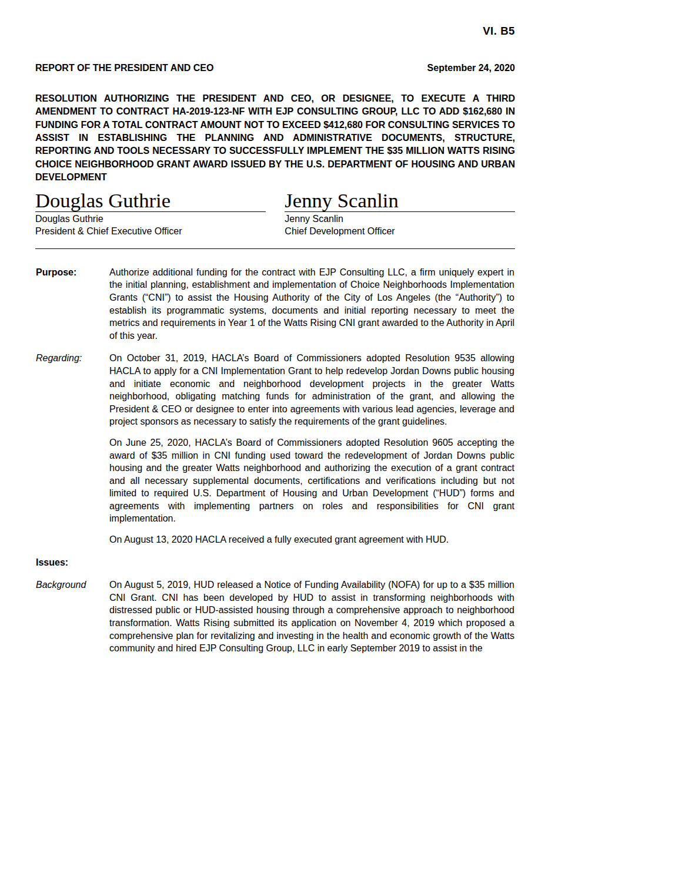VI. B5
REPORT OF THE PRESIDENT AND CEO September 24, 2020
RESOLUTION AUTHORIZING THE PRESIDENT AND CEO, OR DESIGNEE, TO EXECUTE A THIRD AMENDMENT TO CONTRACT HA-2019-123-NF WITH EJP CONSULTING GROUP, LLC TO ADD $162,680 IN FUNDING FOR A TOTAL CONTRACT AMOUNT NOT TO EXCEED $412,680 FOR CONSULTING SERVICES TO ASSIST IN ESTABLISHING THE PLANNING AND ADMINISTRATIVE DOCUMENTS, STRUCTURE, REPORTING AND TOOLS NECESSARY TO SUCCESSFULLY IMPLEMENT THE $35 MILLION WATTS RISING CHOICE NEIGHBORHOOD GRANT AWARD ISSUED BY THE U.S. DEPARTMENT OF HOUSING AND URBAN DEVELOPMENT
Douglas Guthrie
Douglas Guthrie
President & Chief Executive Officer
Jenny Scanlin
Jenny Scanlin
Chief Development Officer
| Purpose: | Authorize additional funding for the contract with EJP Consulting LLC, a firm uniquely expert in the initial planning, establishment and implementation of Choice Neighborhoods Implementation Grants (“CNI”) to assist the Housing Authority of the City of Los Angeles (the “Authority”) to establish its programmatic systems, documents and initial reporting necessary to meet the metrics and requirements in Year 1 of the Watts Rising CNI grant awarded to the Authority in April of this year. |
| Regarding: | On October 31, 2019, HACLA’s Board of Commissioners adopted Resolution 9535 allowing HACLA to apply for a CNI Implementation Grant to help redevelop Jordan Downs public housing and initiate economic and neighborhood development projects in the greater Watts neighborhood, obligating matching funds for administration of the grant, and allowing the President & CEO or designee to enter into agreements with various lead agencies, leverage and project sponsors as necessary to satisfy the requirements of the grant guidelines. On June 25, 2020, HACLA’s Board of Commissioners adopted Resolution 9605 accepting the award of $35 million in CNI funding used toward the redevelopment of Jordan Downs public housing and the greater Watts neighborhood and authorizing the execution of a grant contract and all necessary supplemental documents, certifications and verifications including but not limited to required U.S. Department of Housing and Urban Development (“HUD”) forms and agreements with implementing partners on roles and responsibilities for CNI grant implementation. On August 13, 2020 HACLA received a fully executed grant agreement with HUD. |
| Issues: | |
| Background | On August 5, 2019, HUD released a Notice of Funding Availability (NOFA) for up to a $35 million CNI Grant. CNI has been developed by HUD to assist in transforming neighborhoods with distressed public or HUD-assisted housing through a comprehensive approach to neighborhood transformation. Watts Rising submitted its application on November 4, 2019 which proposed a comprehensive plan for revitalizing and investing in the health and economic growth of the Watts community and hired EJP Consulting Group, LLC in early September 2019 to assist in the |